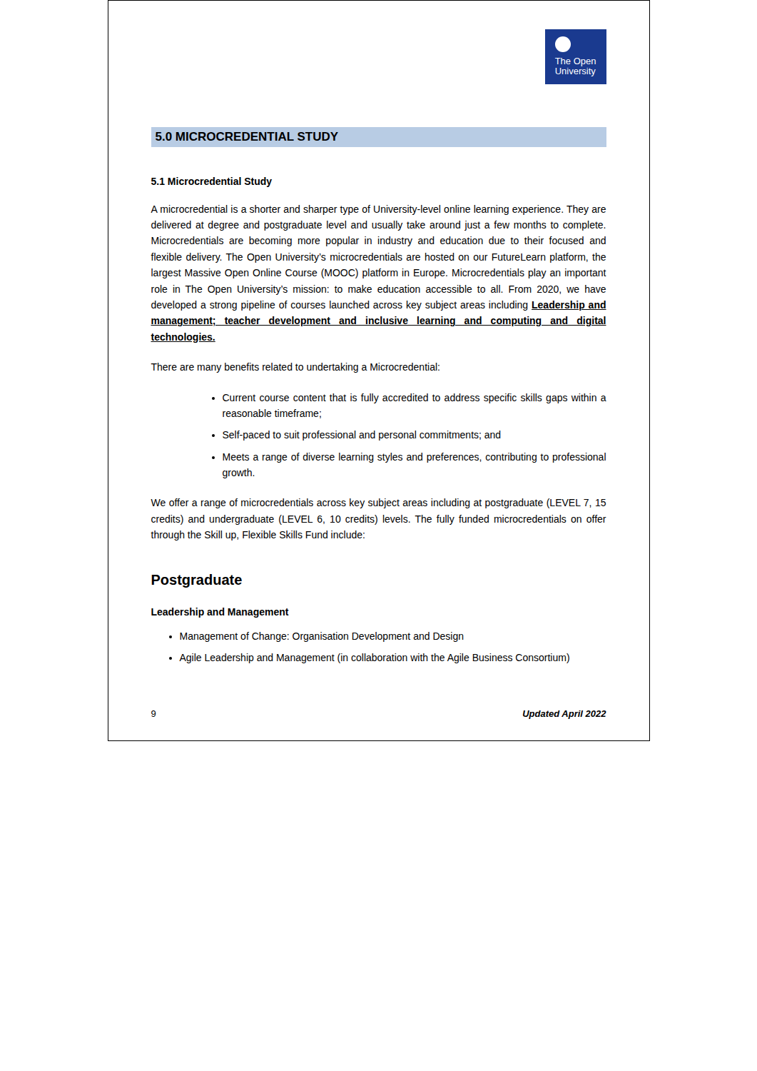The Open
University
5.0 MICROCREDENTIAL STUDY
5.1 Microcredential Study
A microcredential is a shorter and sharper type of University-level online learning experience. They are delivered at degree and postgraduate level and usually take around just a few months to complete. Microcredentials are becoming more popular in industry and education due to their focused and flexible delivery. The Open University’s microcredentials are hosted on our FutureLearn platform, the largest Massive Open Online Course (MOOC) platform in Europe. Microcredentials play an important role in The Open University’s mission: to make education accessible to all. From 2020, we have developed a strong pipeline of courses launched across key subject areas including Leadership and management; teacher development and inclusive learning and computing and digital technologies.
There are many benefits related to undertaking a Microcredential:
Current course content that is fully accredited to address specific skills gaps within a reasonable timeframe;
Self-paced to suit professional and personal commitments; and
Meets a range of diverse learning styles and preferences, contributing to professional growth.
We offer a range of microcredentials across key subject areas including at postgraduate (LEVEL 7, 15 credits) and undergraduate (LEVEL 6, 10 credits) levels. The fully funded microcredentials on offer through the Skill up, Flexible Skills Fund include:
Postgraduate
Leadership and Management
Management of Change: Organisation Development and Design
Agile Leadership and Management (in collaboration with the Agile Business Consortium)
9 Updated April 2022